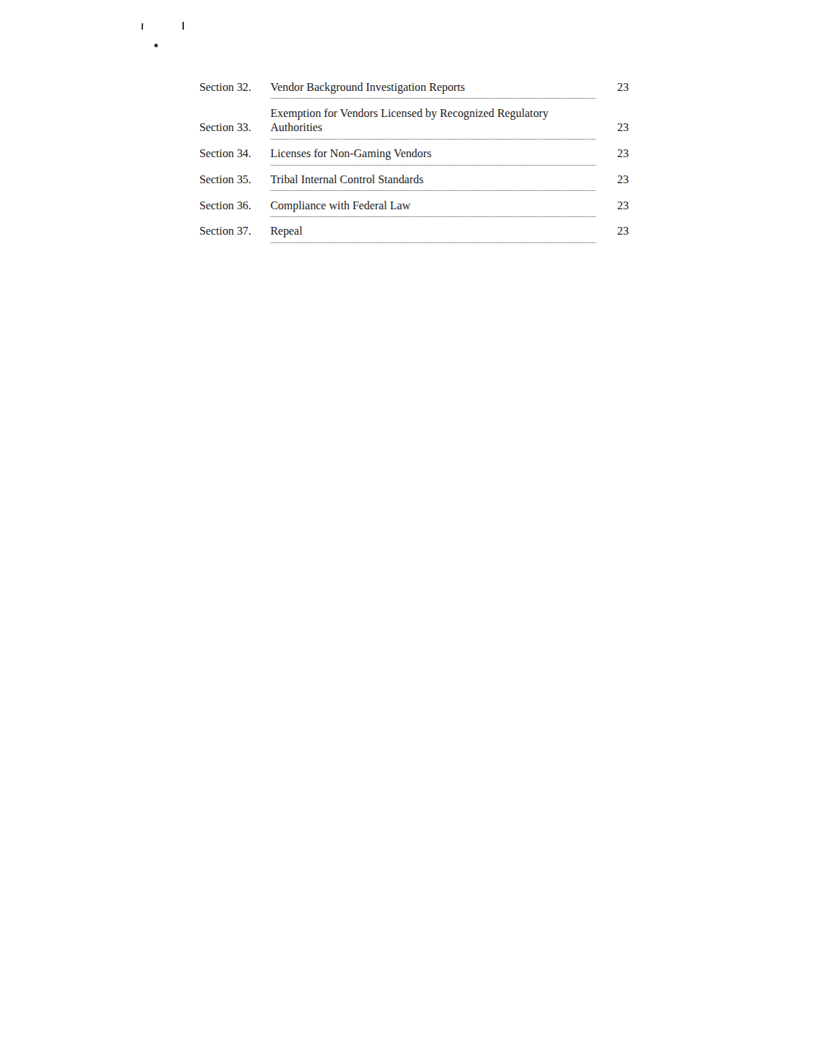| Section 32. | Vendor Background Investigation Reports | 23 |
| Section 33. | Exemption for Vendors Licensed by Recognized Regulatory Authorities | 23 |
| Section 34. | Licenses for Non-Gaming Vendors | 23 |
| Section 35. | Tribal Internal Control Standards | 23 |
| Section 36. | Compliance with Federal Law | 23 |
| Section 37. | Repeal | 23 |